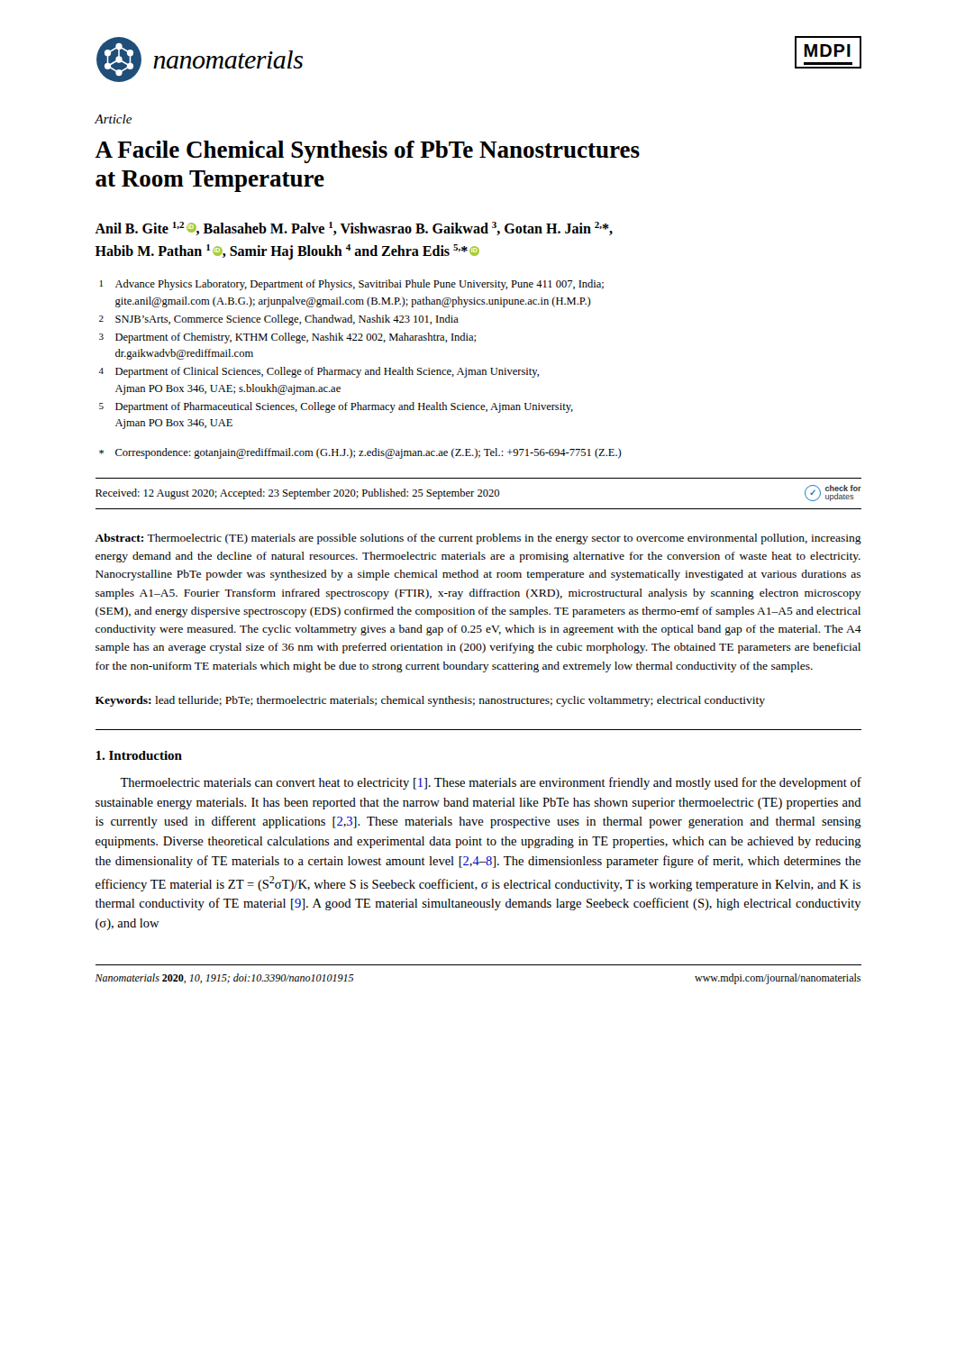nanomaterials
MDPI
Article
A Facile Chemical Synthesis of PbTe Nanostructures
at Room Temperature
Anil B. Gite 1,2 , Balasaheb M. Palve 1, Vishwasrao B. Gaikwad 3, Gotan H. Jain 2,*,
Habib M. Pathan 1 , Samir Haj Bloukh 4 and Zehra Edis 5,*
Advance Physics Laboratory, Department of Physics, Savitribai Phule Pune University, Pune 411 007, India;
gite.anil@gmail.com (A.B.G.); arjunpalve@gmail.com (B.M.P.); pathan@physics.unipune.ac.in (H.M.P.)
SNJB’sArts, Commerce Science College, Chandwad, Nashik 423 101, India
Department of Chemistry, KTHM College, Nashik 422 002, Maharashtra, India;
dr.gaikwadvb@rediffmail.com
Department of Clinical Sciences, College of Pharmacy and Health Science, Ajman University,
Ajman PO Box 346, UAE; s.bloukh@ajman.ac.ae
Department of Pharmaceutical Sciences, College of Pharmacy and Health Science, Ajman University,
Ajman PO Box 346, UAE
Correspondence: gotanjain@rediffmail.com (G.H.J.); z.edis@ajman.ac.ae (Z.E.); Tel.: +971-56-694-7751 (Z.E.)
Received: 12 August 2020; Accepted: 23 September 2020; Published: 25 September 2020 ✓ check forupdates
Abstract: Thermoelectric (TE) materials are possible solutions of the current problems in the energy sector to overcome environmental pollution, increasing energy demand and the decline of natural resources. Thermoelectric materials are a promising alternative for the conversion of waste heat to electricity. Nanocrystalline PbTe powder was synthesized by a simple chemical method at room temperature and systematically investigated at various durations as samples A1–A5. Fourier Transform infrared spectroscopy (FTIR), x-ray diffraction (XRD), microstructural analysis by scanning electron microscopy (SEM), and energy dispersive spectroscopy (EDS) confirmed the composition of the samples. TE parameters as thermo-emf of samples A1–A5 and electrical conductivity were measured. The cyclic voltammetry gives a band gap of 0.25 eV, which is in agreement with the optical band gap of the material. The A4 sample has an average crystal size of 36 nm with preferred orientation in (200) verifying the cubic morphology. The obtained TE parameters are beneficial for the non-uniform TE materials which might be due to strong current boundary scattering and extremely low thermal conductivity of the samples.
Keywords: lead telluride; PbTe; thermoelectric materials; chemical synthesis; nanostructures; cyclic voltammetry; electrical conductivity
1. Introduction
Thermoelectric materials can convert heat to electricity [1]. These materials are environment friendly and mostly used for the development of sustainable energy materials. It has been reported that the narrow band material like PbTe has shown superior thermoelectric (TE) properties and is currently used in different applications [2,3]. These materials have prospective uses in thermal power generation and thermal sensing equipments. Diverse theoretical calculations and experimental data point to the upgrading in TE properties, which can be achieved by reducing the dimensionality of TE materials to a certain lowest amount level [2,4–8]. The dimensionless parameter figure of merit, which determines the efficiency TE material is ZT = (S2σT)/K, where S is Seebeck coefficient, σ is electrical conductivity, T is working temperature in Kelvin, and K is thermal conductivity of TE material [9]. A good TE material simultaneously demands large Seebeck coefficient (S), high electrical conductivity (σ), and low
Nanomaterials 2020, 10, 1915; doi:10.3390/nano10101915 www.mdpi.com/journal/nanomaterials